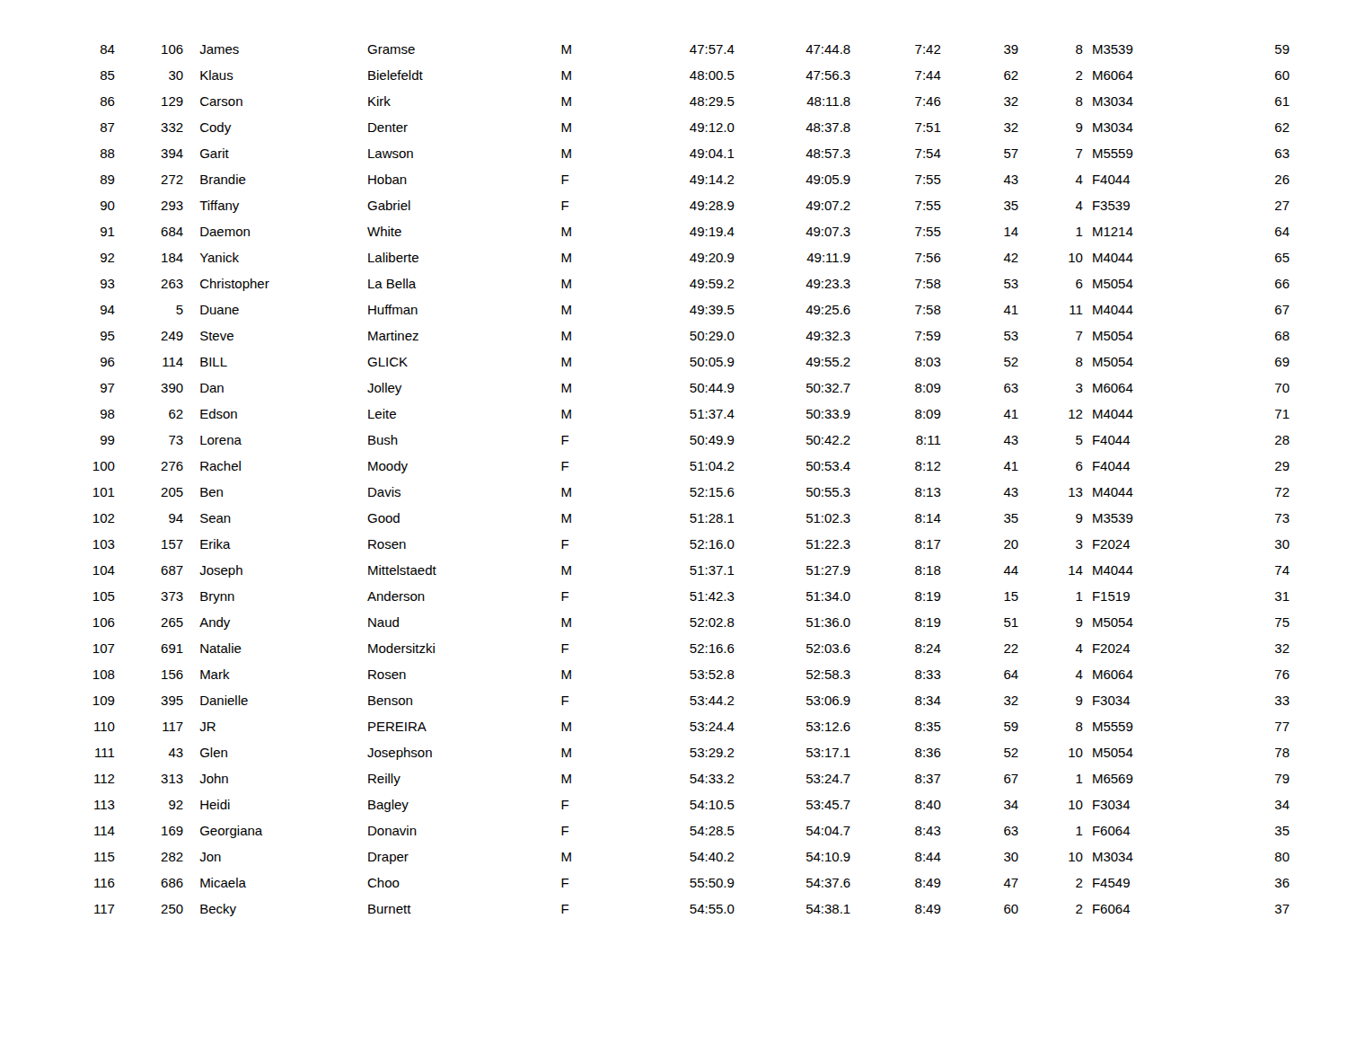| 84 | 106 | James | Gramse | M | 47:57.4 | 47:44.8 | 7:42 | 39 | 8 | M3539 | 59 |
| 85 | 30 | Klaus | Bielefeldt | M | 48:00.5 | 47:56.3 | 7:44 | 62 | 2 | M6064 | 60 |
| 86 | 129 | Carson | Kirk | M | 48:29.5 | 48:11.8 | 7:46 | 32 | 8 | M3034 | 61 |
| 87 | 332 | Cody | Denter | M | 49:12.0 | 48:37.8 | 7:51 | 32 | 9 | M3034 | 62 |
| 88 | 394 | Garit | Lawson | M | 49:04.1 | 48:57.3 | 7:54 | 57 | 7 | M5559 | 63 |
| 89 | 272 | Brandie | Hoban | F | 49:14.2 | 49:05.9 | 7:55 | 43 | 4 | F4044 | 26 |
| 90 | 293 | Tiffany | Gabriel | F | 49:28.9 | 49:07.2 | 7:55 | 35 | 4 | F3539 | 27 |
| 91 | 684 | Daemon | White | M | 49:19.4 | 49:07.3 | 7:55 | 14 | 1 | M1214 | 64 |
| 92 | 184 | Yanick | Laliberte | M | 49:20.9 | 49:11.9 | 7:56 | 42 | 10 | M4044 | 65 |
| 93 | 263 | Christopher | La Bella | M | 49:59.2 | 49:23.3 | 7:58 | 53 | 6 | M5054 | 66 |
| 94 | 5 | Duane | Huffman | M | 49:39.5 | 49:25.6 | 7:58 | 41 | 11 | M4044 | 67 |
| 95 | 249 | Steve | Martinez | M | 50:29.0 | 49:32.3 | 7:59 | 53 | 7 | M5054 | 68 |
| 96 | 114 | BILL | GLICK | M | 50:05.9 | 49:55.2 | 8:03 | 52 | 8 | M5054 | 69 |
| 97 | 390 | Dan | Jolley | M | 50:44.9 | 50:32.7 | 8:09 | 63 | 3 | M6064 | 70 |
| 98 | 62 | Edson | Leite | M | 51:37.4 | 50:33.9 | 8:09 | 41 | 12 | M4044 | 71 |
| 99 | 73 | Lorena | Bush | F | 50:49.9 | 50:42.2 | 8:11 | 43 | 5 | F4044 | 28 |
| 100 | 276 | Rachel | Moody | F | 51:04.2 | 50:53.4 | 8:12 | 41 | 6 | F4044 | 29 |
| 101 | 205 | Ben | Davis | M | 52:15.6 | 50:55.3 | 8:13 | 43 | 13 | M4044 | 72 |
| 102 | 94 | Sean | Good | M | 51:28.1 | 51:02.3 | 8:14 | 35 | 9 | M3539 | 73 |
| 103 | 157 | Erika | Rosen | F | 52:16.0 | 51:22.3 | 8:17 | 20 | 3 | F2024 | 30 |
| 104 | 687 | Joseph | Mittelstaedt | M | 51:37.1 | 51:27.9 | 8:18 | 44 | 14 | M4044 | 74 |
| 105 | 373 | Brynn | Anderson | F | 51:42.3 | 51:34.0 | 8:19 | 15 | 1 | F1519 | 31 |
| 106 | 265 | Andy | Naud | M | 52:02.8 | 51:36.0 | 8:19 | 51 | 9 | M5054 | 75 |
| 107 | 691 | Natalie | Modersitzki | F | 52:16.6 | 52:03.6 | 8:24 | 22 | 4 | F2024 | 32 |
| 108 | 156 | Mark | Rosen | M | 53:52.8 | 52:58.3 | 8:33 | 64 | 4 | M6064 | 76 |
| 109 | 395 | Danielle | Benson | F | 53:44.2 | 53:06.9 | 8:34 | 32 | 9 | F3034 | 33 |
| 110 | 117 | JR | PEREIRA | M | 53:24.4 | 53:12.6 | 8:35 | 59 | 8 | M5559 | 77 |
| 111 | 43 | Glen | Josephson | M | 53:29.2 | 53:17.1 | 8:36 | 52 | 10 | M5054 | 78 |
| 112 | 313 | John | Reilly | M | 54:33.2 | 53:24.7 | 8:37 | 67 | 1 | M6569 | 79 |
| 113 | 92 | Heidi | Bagley | F | 54:10.5 | 53:45.7 | 8:40 | 34 | 10 | F3034 | 34 |
| 114 | 169 | Georgiana | Donavin | F | 54:28.5 | 54:04.7 | 8:43 | 63 | 1 | F6064 | 35 |
| 115 | 282 | Jon | Draper | M | 54:40.2 | 54:10.9 | 8:44 | 30 | 10 | M3034 | 80 |
| 116 | 686 | Micaela | Choo | F | 55:50.9 | 54:37.6 | 8:49 | 47 | 2 | F4549 | 36 |
| 117 | 250 | Becky | Burnett | F | 54:55.0 | 54:38.1 | 8:49 | 60 | 2 | F6064 | 37 |